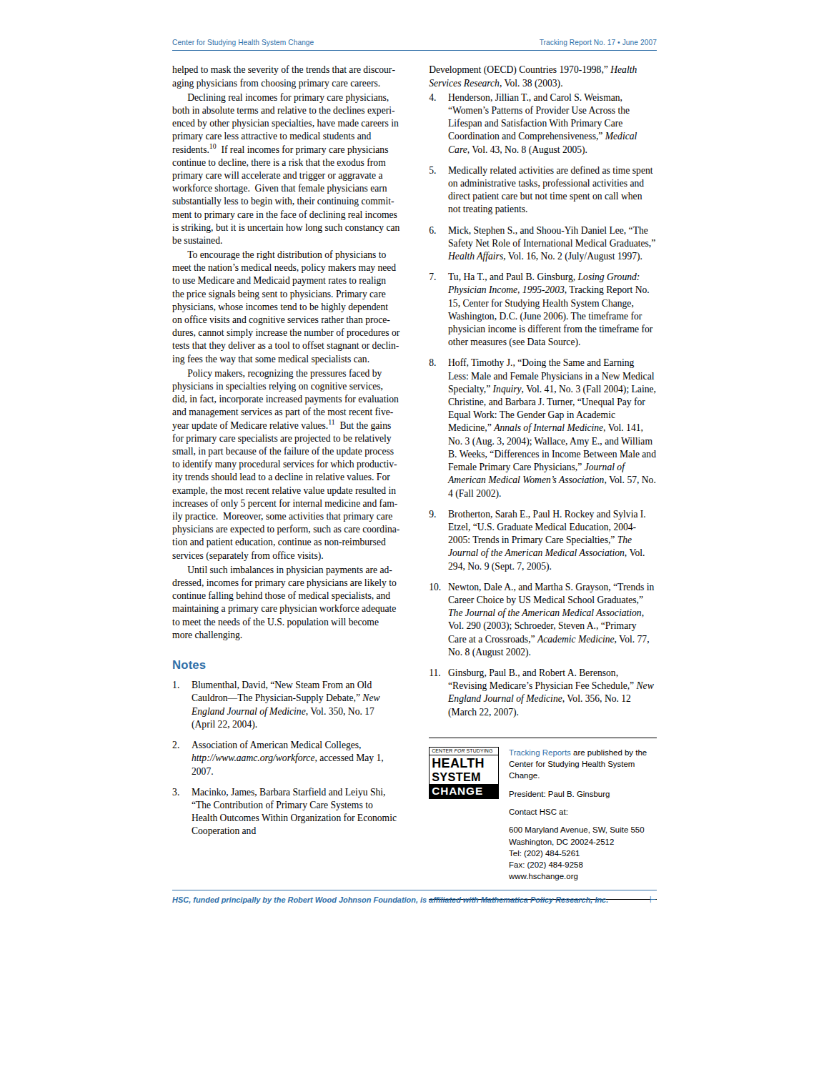Center for Studying Health System Change
Tracking Report No. 17 • June 2007
helped to mask the severity of the trends that are discouraging physicians from choosing primary care careers.
Declining real incomes for primary care physicians, both in absolute terms and relative to the declines experienced by other physician specialties, have made careers in primary care less attractive to medical students and residents.10 If real incomes for primary care physicians continue to decline, there is a risk that the exodus from primary care will accelerate and trigger or aggravate a workforce shortage. Given that female physicians earn substantially less to begin with, their continuing commitment to primary care in the face of declining real incomes is striking, but it is uncertain how long such constancy can be sustained.
To encourage the right distribution of physicians to meet the nation’s medical needs, policy makers may need to use Medicare and Medicaid payment rates to realign the price signals being sent to physicians. Primary care physicians, whose incomes tend to be highly dependent on office visits and cognitive services rather than procedures, cannot simply increase the number of procedures or tests that they deliver as a tool to offset stagnant or declining fees the way that some medical specialists can.
Policy makers, recognizing the pressures faced by physicians in specialties relying on cognitive services, did, in fact, incorporate increased payments for evaluation and management services as part of the most recent five-year update of Medicare relative values.11 But the gains for primary care specialists are projected to be relatively small, in part because of the failure of the update process to identify many procedural services for which productivity trends should lead to a decline in relative values. For example, the most recent relative value update resulted in increases of only 5 percent for internal medicine and family practice. Moreover, some activities that primary care physicians are expected to perform, such as care coordination and patient education, continue as non-reimbursed services (separately from office visits).
Until such imbalances in physician payments are addressed, incomes for primary care physicians are likely to continue falling behind those of medical specialists, and maintaining a primary care physician workforce adequate to meet the needs of the U.S. population will become more challenging.
Notes
Blumenthal, David, “New Steam From an Old Cauldron—The Physician-Supply Debate,” New England Journal of Medicine, Vol. 350, No. 17 (April 22, 2004).
Association of American Medical Colleges, http://www.aamc.org/workforce, accessed May 1, 2007.
Macinko, James, Barbara Starfield and Leiyu Shi, “The Contribution of Primary Care Systems to Health Outcomes Within Organization for Economic Cooperation and
Development (OECD) Countries 1970-1998,” Health Services Research, Vol. 38 (2003).
Henderson, Jillian T., and Carol S. Weisman, “Women’s Patterns of Provider Use Across the Lifespan and Satisfaction With Primary Care Coordination and Comprehensiveness,” Medical Care, Vol. 43, No. 8 (August 2005).
Medically related activities are defined as time spent on administrative tasks, professional activities and direct patient care but not time spent on call when not treating patients.
Mick, Stephen S., and Shoou-Yih Daniel Lee, “The Safety Net Role of International Medical Graduates,” Health Affairs, Vol. 16, No. 2 (July/August 1997).
Tu, Ha T., and Paul B. Ginsburg, Losing Ground: Physician Income, 1995-2003, Tracking Report No. 15, Center for Studying Health System Change, Washington, D.C. (June 2006). The timeframe for physician income is different from the timeframe for other measures (see Data Source).
Hoff, Timothy J., “Doing the Same and Earning Less: Male and Female Physicians in a New Medical Specialty,” Inquiry, Vol. 41, No. 3 (Fall 2004); Laine, Christine, and Barbara J. Turner, “Unequal Pay for Equal Work: The Gender Gap in Academic Medicine,” Annals of Internal Medicine, Vol. 141, No. 3 (Aug. 3, 2004); Wallace, Amy E., and William B. Weeks, “Differences in Income Between Male and Female Primary Care Physicians,” Journal of American Medical Women’s Association, Vol. 57, No. 4 (Fall 2002).
Brotherton, Sarah E., Paul H. Rockey and Sylvia I. Etzel, “U.S. Graduate Medical Education, 2004-2005: Trends in Primary Care Specialties,” The Journal of the American Medical Association, Vol. 294, No. 9 (Sept. 7, 2005).
Newton, Dale A., and Martha S. Grayson, “Trends in Career Choice by US Medical School Graduates,” The Journal of the American Medical Association, Vol. 290 (2003); Schroeder, Steven A., “Primary Care at a Crossroads,” Academic Medicine, Vol. 77, No. 8 (August 2002).
Ginsburg, Paul B., and Robert A. Berenson, “Revising Medicare’s Physician Fee Schedule,” New England Journal of Medicine, Vol. 356, No. 12 (March 22, 2007).
Center for Studying
HEALTH
SYSTEM
CHANGE
Tracking Reports are published by the Center for Studying Health System Change.
President: Paul B. Ginsburg
Contact HSC at:
600 Maryland Avenue, SW, Suite 550
Washington, DC 20024-2512
Tel: (202) 484-5261
Fax: (202) 484-9258
www.hschange.org
HSC, funded principally by the Robert Wood Johnson Foundation, is affiliated with Mathematica Policy Research, Inc.
⊢